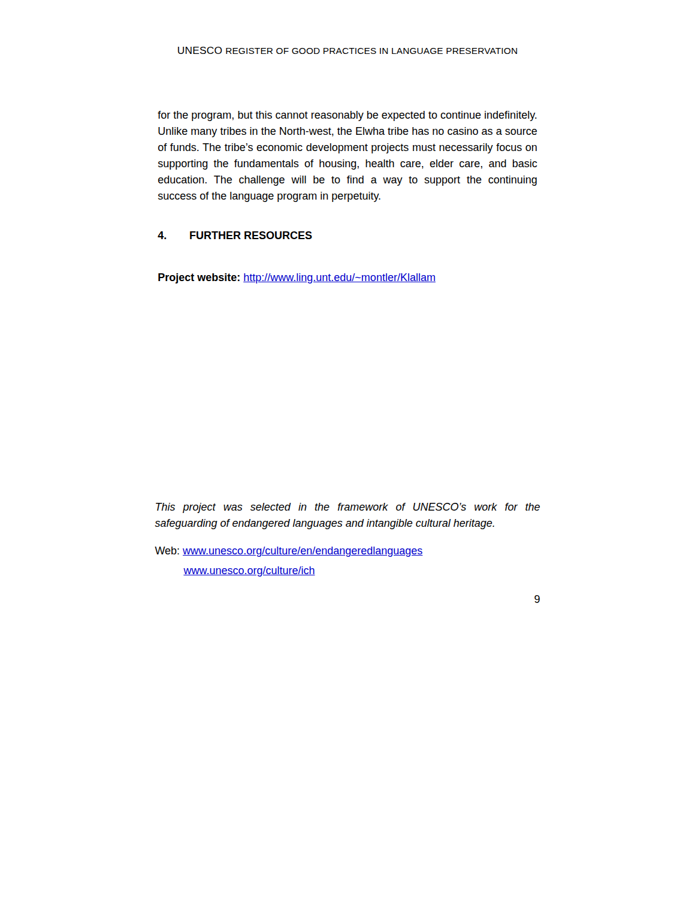UNESCO REGISTER OF GOOD PRACTICES IN LANGUAGE PRESERVATION
for the program, but this cannot reasonably be expected to continue indefinitely. Unlike many tribes in the North-west, the Elwha tribe has no casino as a source of funds. The tribe’s economic development projects must necessarily focus on supporting the fundamentals of housing, health care, elder care, and basic education. The challenge will be to find a way to support the continuing success of the language program in perpetuity.
4. FURTHER RESOURCES
Project website: http://www.ling.unt.edu/~montler/Klallam
This project was selected in the framework of UNESCO’s work for the safeguarding of endangered languages and intangible cultural heritage.
Web: www.unesco.org/culture/en/endangeredlanguages
www.unesco.org/culture/ich
9